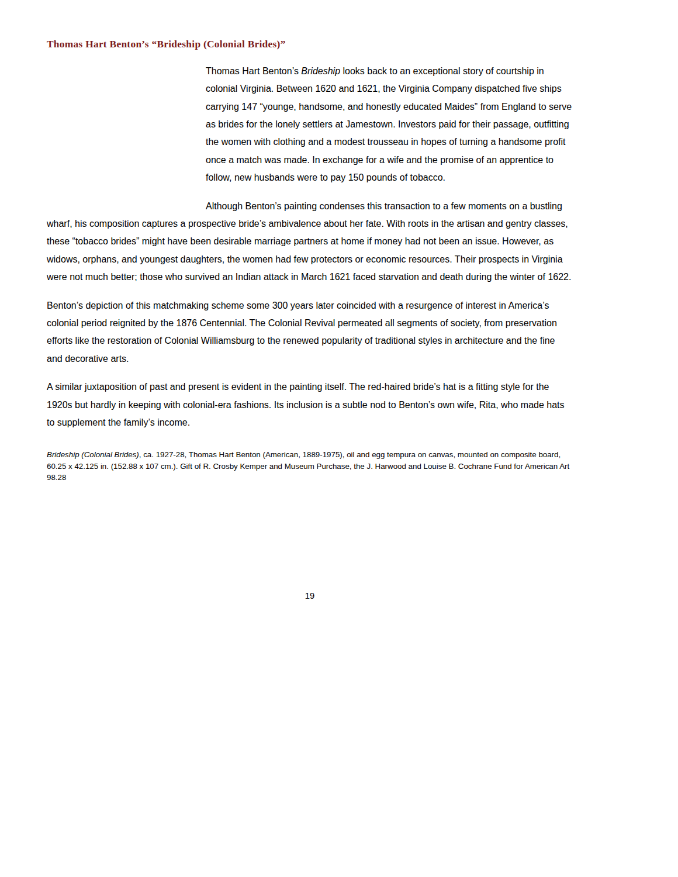Thomas Hart Benton’s “Brideship (Colonial Brides)”
Thomas Hart Benton’s Brideship looks back to an exceptional story of courtship in colonial Virginia. Between 1620 and 1621, the Virginia Company dispatched five ships carrying 147 “younge, handsome, and honestly educated Maides” from England to serve as brides for the lonely settlers at Jamestown. Investors paid for their passage, outfitting the women with clothing and a modest trousseau in hopes of turning a handsome profit once a match was made. In exchange for a wife and the promise of an apprentice to follow, new husbands were to pay 150 pounds of tobacco.
Although Benton’s painting condenses this transaction to a few moments on a bustling wharf, his composition captures a prospective bride’s ambivalence about her fate. With roots in the artisan and gentry classes, these “tobacco brides” might have been desirable marriage partners at home if money had not been an issue. However, as widows, orphans, and youngest daughters, the women had few protectors or economic resources. Their prospects in Virginia were not much better; those who survived an Indian attack in March 1621 faced starvation and death during the winter of 1622.
Benton’s depiction of this matchmaking scheme some 300 years later coincided with a resurgence of interest in America’s colonial period reignited by the 1876 Centennial. The Colonial Revival permeated all segments of society, from preservation efforts like the restoration of Colonial Williamsburg to the renewed popularity of traditional styles in architecture and the fine and decorative arts.
A similar juxtaposition of past and present is evident in the painting itself. The red-haired bride’s hat is a fitting style for the 1920s but hardly in keeping with colonial-era fashions. Its inclusion is a subtle nod to Benton’s own wife, Rita, who made hats to supplement the family’s income.
Brideship (Colonial Brides), ca. 1927-28, Thomas Hart Benton (American, 1889-1975), oil and egg tempura on canvas, mounted on composite board, 60.25 x 42.125 in. (152.88 x 107 cm.). Gift of R. Crosby Kemper and Museum Purchase, the J. Harwood and Louise B. Cochrane Fund for American Art 98.28
19